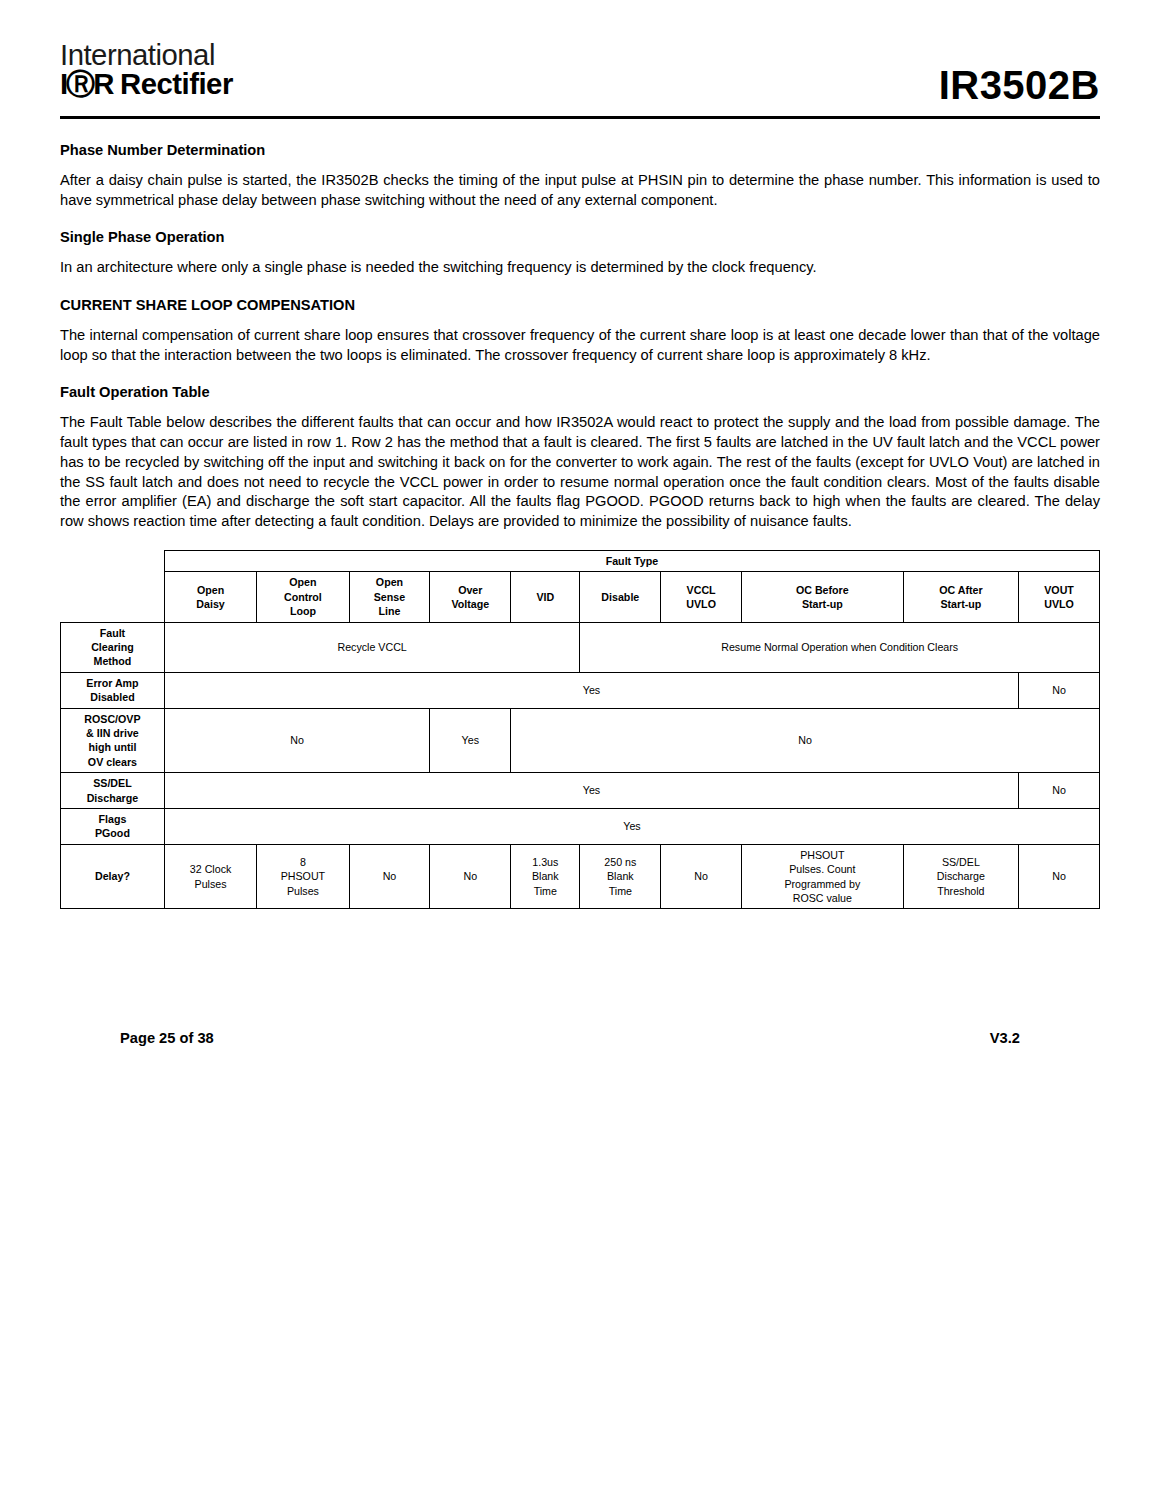International
IⓇR Rectifier
IR3502B
Phase Number Determination
After a daisy chain pulse is started, the IR3502B checks the timing of the input pulse at PHSIN pin to determine the phase number. This information is used to have symmetrical phase delay between phase switching without the need of any external component.
Single Phase Operation
In an architecture where only a single phase is needed the switching frequency is determined by the clock frequency.
Current Share Loop Compensation
The internal compensation of current share loop ensures that crossover frequency of the current share loop is at least one decade lower than that of the voltage loop so that the interaction between the two loops is eliminated. The crossover frequency of current share loop is approximately 8 kHz.
Fault Operation Table
The Fault Table below describes the different faults that can occur and how IR3502A would react to protect the supply and the load from possible damage. The fault types that can occur are listed in row 1. Row 2 has the method that a fault is cleared. The first 5 faults are latched in the UV fault latch and the VCCL power has to be recycled by switching off the input and switching it back on for the converter to work again. The rest of the faults (except for UVLO Vout) are latched in the SS fault latch and does not need to recycle the VCCL power in order to resume normal operation once the fault condition clears. Most of the faults disable the error amplifier (EA) and discharge the soft start capacitor. All the faults flag PGOOD. PGOOD returns back to high when the faults are cleared. The delay row shows reaction time after detecting a fault condition. Delays are provided to minimize the possibility of nuisance faults.
| | Fault Type |
| | Open Daisy | Open Control Loop | Open Sense Line | Over Voltage | VID | Disable | VCCL UVLO | OC Before Start-up | OC After Start-up | VOUT UVLO |
| Fault Clearing Method | Recycle VCCL | Resume Normal Operation when Condition Clears |
| Error Amp Disabled | Yes | No |
| ROSC/OVP & IIN drive high until OV clears | No | Yes | No |
| SS/DEL Discharge | Yes | No |
| Flags PGood | Yes |
| Delay? | 32 Clock Pulses | 8 PHSOUT Pulses | No | No | 1.3us Blank Time | 250 ns Blank Time | No | PHSOUT Pulses. Count Programmed by ROSC value | SS/DEL Discharge Threshold | No |
Page 25 of 38
V3.2